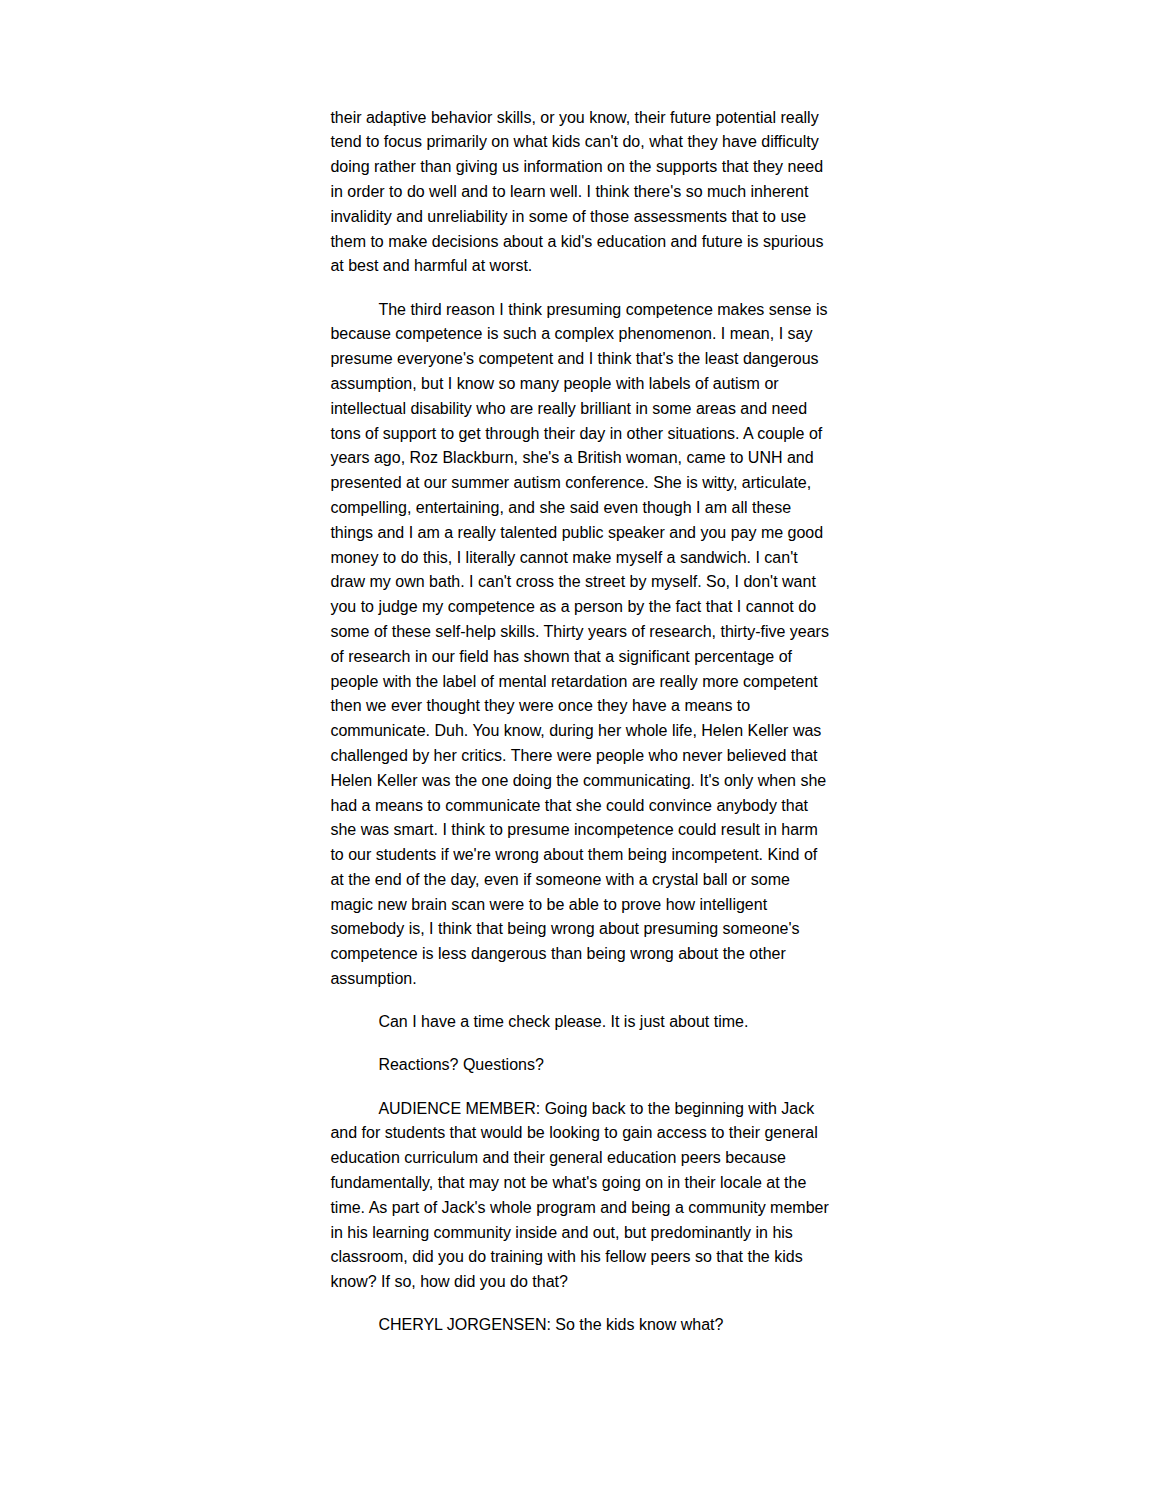their adaptive behavior skills, or you know, their future potential really tend to focus primarily on what kids can't do, what they have difficulty doing rather than giving us information on the supports that they need in order to do well and to learn well. I think there's so much inherent invalidity and unreliability in some of those assessments that to use them to make decisions about a kid's education and future is spurious at best and harmful at worst.
The third reason I think presuming competence makes sense is because competence is such a complex phenomenon. I mean, I say presume everyone's competent and I think that's the least dangerous assumption, but I know so many people with labels of autism or intellectual disability who are really brilliant in some areas and need tons of support to get through their day in other situations. A couple of years ago, Roz Blackburn, she's a British woman, came to UNH and presented at our summer autism conference. She is witty, articulate, compelling, entertaining, and she said even though I am all these things and I am a really talented public speaker and you pay me good money to do this, I literally cannot make myself a sandwich. I can't draw my own bath. I can't cross the street by myself. So, I don't want you to judge my competence as a person by the fact that I cannot do some of these self-help skills. Thirty years of research, thirty-five years of research in our field has shown that a significant percentage of people with the label of mental retardation are really more competent then we ever thought they were once they have a means to communicate. Duh. You know, during her whole life, Helen Keller was challenged by her critics. There were people who never believed that Helen Keller was the one doing the communicating. It's only when she had a means to communicate that she could convince anybody that she was smart. I think to presume incompetence could result in harm to our students if we're wrong about them being incompetent. Kind of at the end of the day, even if someone with a crystal ball or some magic new brain scan were to be able to prove how intelligent somebody is, I think that being wrong about presuming someone's competence is less dangerous than being wrong about the other assumption.
Can I have a time check please. It is just about time.
Reactions? Questions?
AUDIENCE MEMBER: Going back to the beginning with Jack and for students that would be looking to gain access to their general education curriculum and their general education peers because fundamentally, that may not be what's going on in their locale at the time. As part of Jack's whole program and being a community member in his learning community inside and out, but predominantly in his classroom, did you do training with his fellow peers so that the kids know? If so, how did you do that?
CHERYL JORGENSEN: So the kids know what?